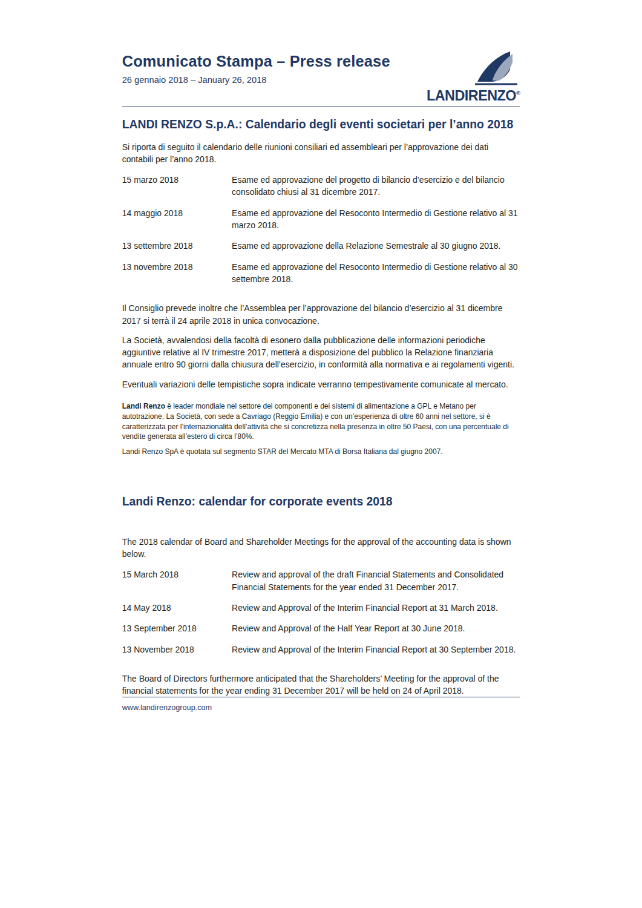Comunicato Stampa – Press release
26 gennaio 2018 – January 26, 2018
LANDIRENZO®
LANDI RENZO S.p.A.: Calendario degli eventi societari per l’anno 2018
Si riporta di seguito il calendario delle riunioni consiliari ed assembleari per l’approvazione dei dati contabili per l’anno 2018.
| 15 marzo 2018 | Esame ed approvazione del progetto di bilancio d’esercizio e del bilancio consolidato chiusi al 31 dicembre 2017. |
| 14 maggio 2018 | Esame ed approvazione del Resoconto Intermedio di Gestione relativo al 31 marzo 2018. |
| 13 settembre 2018 | Esame ed approvazione della Relazione Semestrale al 30 giugno 2018. |
| 13 novembre 2018 | Esame ed approvazione del Resoconto Intermedio di Gestione relativo al 30 settembre 2018. |
Il Consiglio prevede inoltre che l’Assemblea per l’approvazione del bilancio d’esercizio al 31 dicembre 2017 si terrà il 24 aprile 2018 in unica convocazione.
La Società, avvalendosi della facoltà di esonero dalla pubblicazione delle informazioni periodiche aggiuntive relative al IV trimestre 2017, metterà a disposizione del pubblico la Relazione finanziaria annuale entro 90 giorni dalla chiusura dell’esercizio, in conformità alla normativa e ai regolamenti vigenti.
Eventuali variazioni delle tempistiche sopra indicate verranno tempestivamente comunicate al mercato.
Landi Renzo è leader mondiale nel settore dei componenti e dei sistemi di alimentazione a GPL e Metano per autotrazione. La Società, con sede a Cavriago (Reggio Emilia) e con un’esperienza di oltre 60 anni nel settore, si è caratterizzata per l’internazionalità dell’attività che si concretizza nella presenza in oltre 50 Paesi, con una percentuale di vendite generata all’estero di circa l’80%.
Landi Renzo SpA è quotata sul segmento STAR del Mercato MTA di Borsa Italiana dal giugno 2007.
Landi Renzo: calendar for corporate events 2018
The 2018 calendar of Board and Shareholder Meetings for the approval of the accounting data is shown below.
| 15 March 2018 | Review and approval of the draft Financial Statements and Consolidated Financial Statements for the year ended 31 December 2017. |
| 14 May 2018 | Review and Approval of the Interim Financial Report at 31 March 2018. |
| 13 September 2018 | Review and Approval of the Half Year Report at 30 June 2018. |
| 13 November 2018 | Review and Approval of the Interim Financial Report at 30 September 2018. |
The Board of Directors furthermore anticipated that the Shareholders’ Meeting for the approval of the financial statements for the year ending 31 December 2017 will be held on 24 of April 2018.
www.landirenzogroup.com